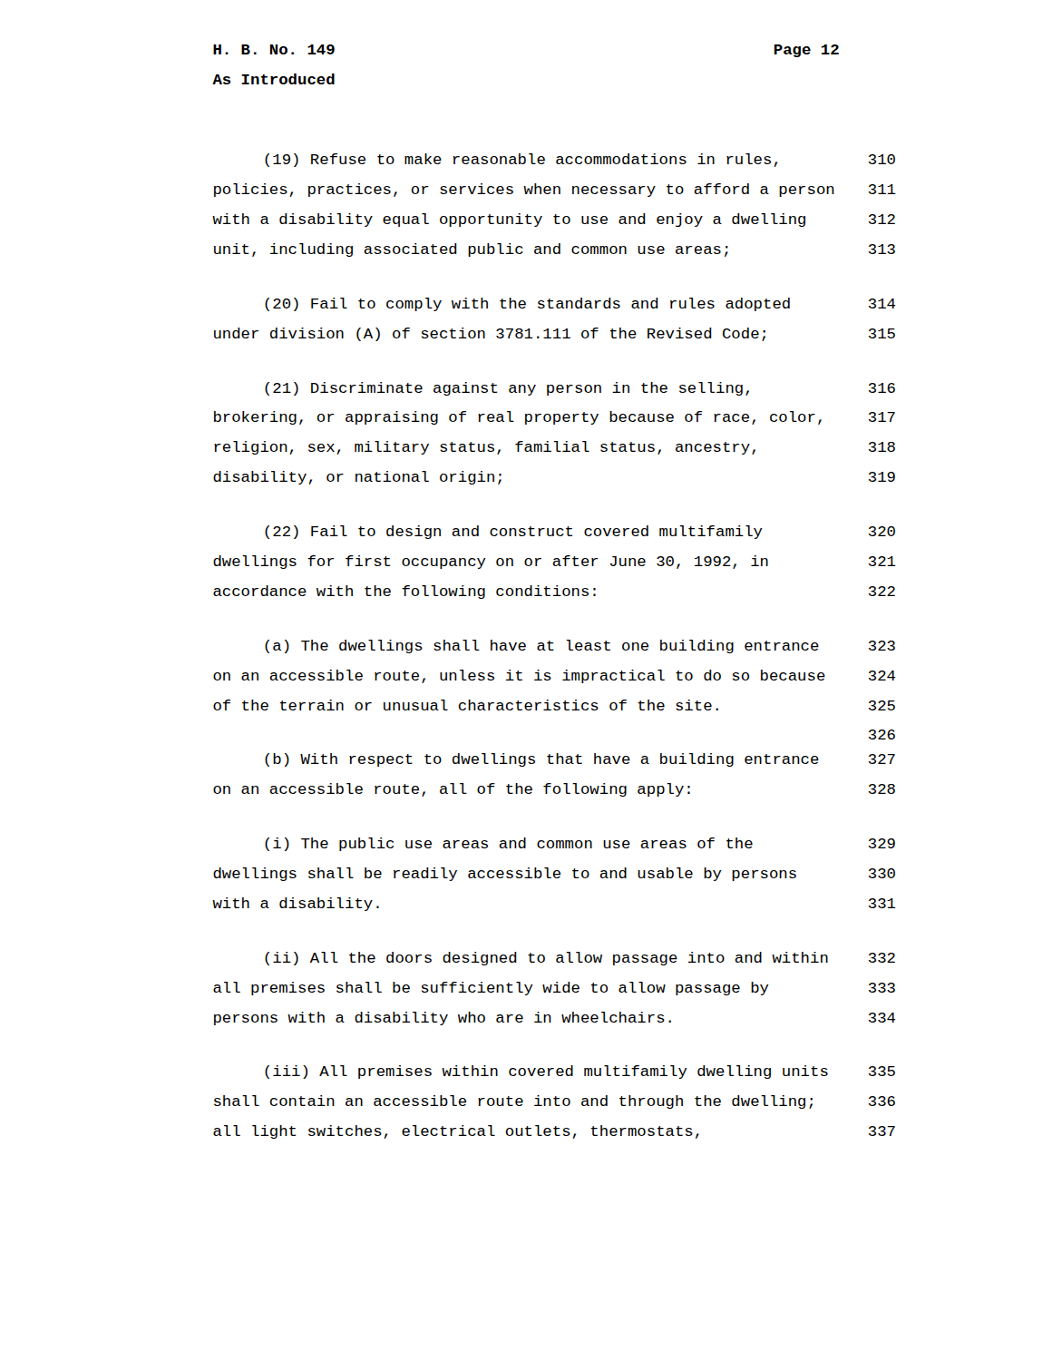H. B. No. 149 As Introduced
Page 12
310311312313 (19) Refuse to make reasonable accommodations in rules, policies, practices, or services when necessary to afford a person with a disability equal opportunity to use and enjoy a dwelling unit, including associated public and common use areas;
314315 (20) Fail to comply with the standards and rules adopted under division (A) of section 3781.111 of the Revised Code;
316317318319 (21) Discriminate against any person in the selling, brokering, or appraising of real property because of race, color, religion, sex, military status, familial status, ancestry, disability, or national origin;
320321322 (22) Fail to design and construct covered multifamily dwellings for first occupancy on or after June 30, 1992, in accordance with the following conditions:
323324325326 (a) The dwellings shall have at least one building entrance on an accessible route, unless it is impractical to do so because of the terrain or unusual characteristics of the site.
327328 (b) With respect to dwellings that have a building entrance on an accessible route, all of the following apply:
329330331 (i) The public use areas and common use areas of the dwellings shall be readily accessible to and usable by persons with a disability.
332333334 (ii) All the doors designed to allow passage into and within all premises shall be sufficiently wide to allow passage by persons with a disability who are in wheelchairs.
335336337 (iii) All premises within covered multifamily dwelling units shall contain an accessible route into and through the dwelling; all light switches, electrical outlets, thermostats,